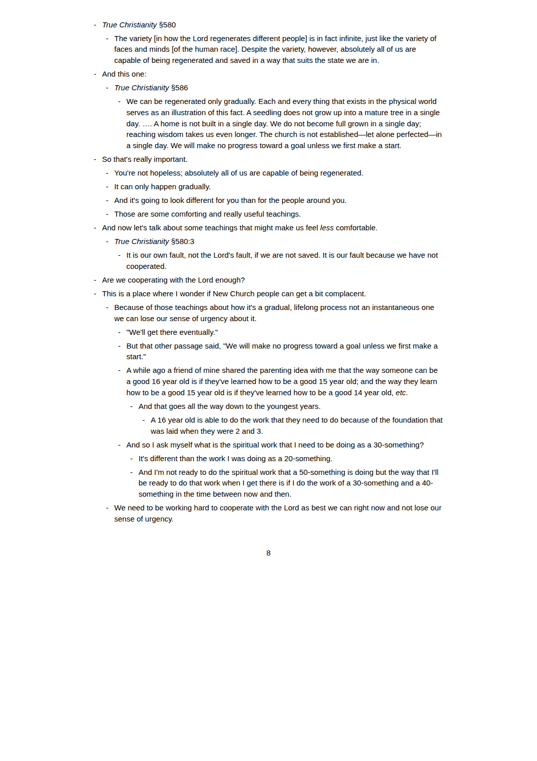True Christianity §580
The variety [in how the Lord regenerates different people] is in fact infinite, just like the variety of faces and minds [of the human race]. Despite the variety, however, absolutely all of us are capable of being regenerated and saved in a way that suits the state we are in.
And this one:
True Christianity §586
We can be regenerated only gradually. Each and every thing that exists in the physical world serves as an illustration of this fact. A seedling does not grow up into a mature tree in a single day. …. A home is not built in a single day. We do not become full grown in a single day; reaching wisdom takes us even longer. The church is not established—let alone perfected—in a single day. We will make no progress toward a goal unless we first make a start.
So that's really important.
You're not hopeless; absolutely all of us are capable of being regenerated.
It can only happen gradually.
And it's going to look different for you than for the people around you.
Those are some comforting and really useful teachings.
And now let's talk about some teachings that might make us feel less comfortable.
True Christianity §580:3
It is our own fault, not the Lord's fault, if we are not saved. It is our fault because we have not cooperated.
Are we cooperating with the Lord enough?
This is a place where I wonder if New Church people can get a bit complacent.
Because of those teachings about how it's a gradual, lifelong process not an instantaneous one we can lose our sense of urgency about it.
"We'll get there eventually."
But that other passage said, "We will make no progress toward a goal unless we first make a start."
A while ago a friend of mine shared the parenting idea with me that the way someone can be a good 16 year old is if they've learned how to be a good 15 year old; and the way they learn how to be a good 15 year old is if they've learned how to be a good 14 year old, etc.
And that goes all the way down to the youngest years.
A 16 year old is able to do the work that they need to do because of the foundation that was laid when they were 2 and 3.
And so I ask myself what is the spiritual work that I need to be doing as a 30-something?
It's different than the work I was doing as a 20-something.
And I'm not ready to do the spiritual work that a 50-something is doing but the way that I'll be ready to do that work when I get there is if I do the work of a 30-something and a 40-something in the time between now and then.
We need to be working hard to cooperate with the Lord as best we can right now and not lose our sense of urgency.
8